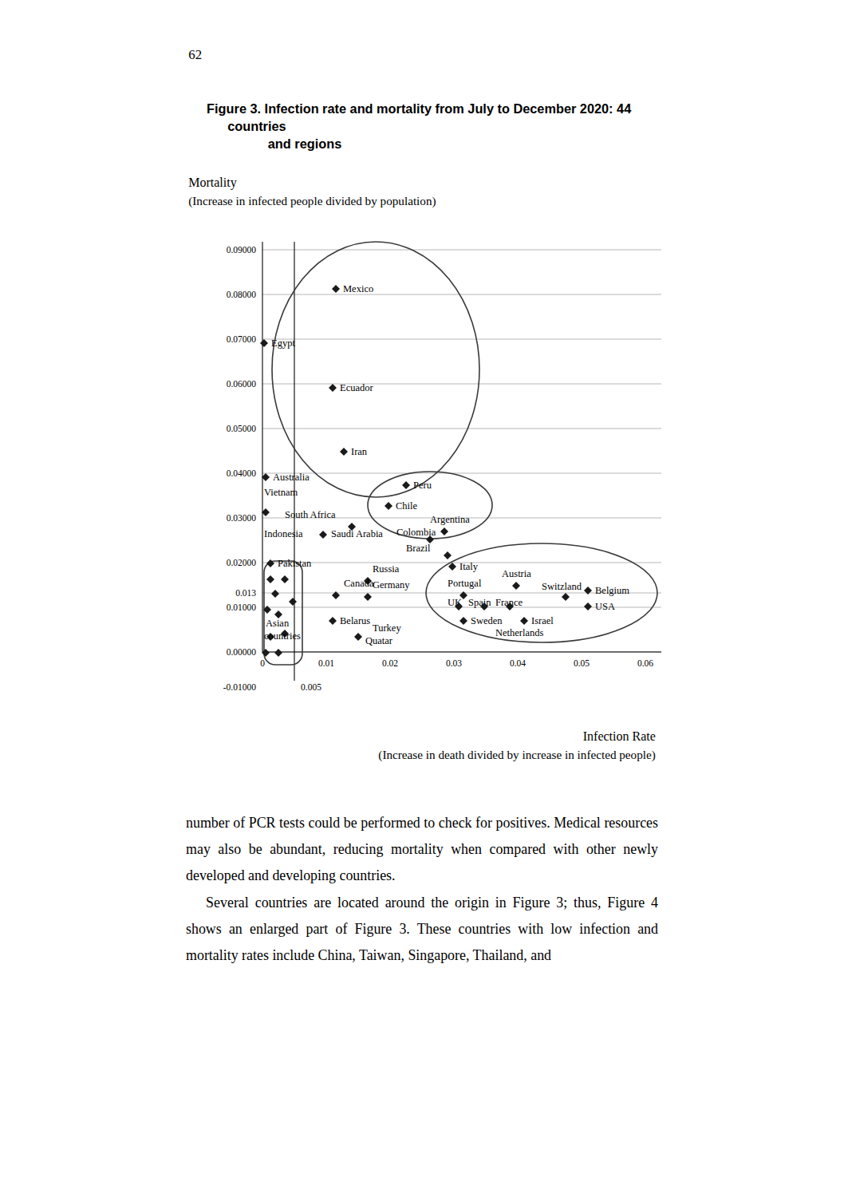62
Figure 3. Infection rate and mortality from July to December 2020: 44 countries and regions
Mortality (Increase in infected people divided by population)
0.09000 0.08000 0.07000 0.06000 0.05000 0.04000 0.03000 0.02000 0.013 0.01000 0.00000 -0.01000 0 0.01 0.02 0.03 0.04 0.05 0.06 0.005 Mexico Egypt Ecuador Iran Australia Peru Vietnam Chile South Africa Indonesia Saudi Arabia Argentina Colombia Brazil Pakistan Italy Russia Austria Canada Germany Portugal Switzland Belgium UK Spain France USA Asian countries Sweden Israel Netherlands Belarus Turkey Quatar
Infection Rate (Increase in death divided by increase in infected people)
number of PCR tests could be performed to check for positives. Medical resources may also be abundant, reducing mortality when compared with other newly developed and developing countries.
Several countries are located around the origin in Figure 3; thus, Figure 4 shows an enlarged part of Figure 3. These countries with low infection and mortality rates include China, Taiwan, Singapore, Thailand, and